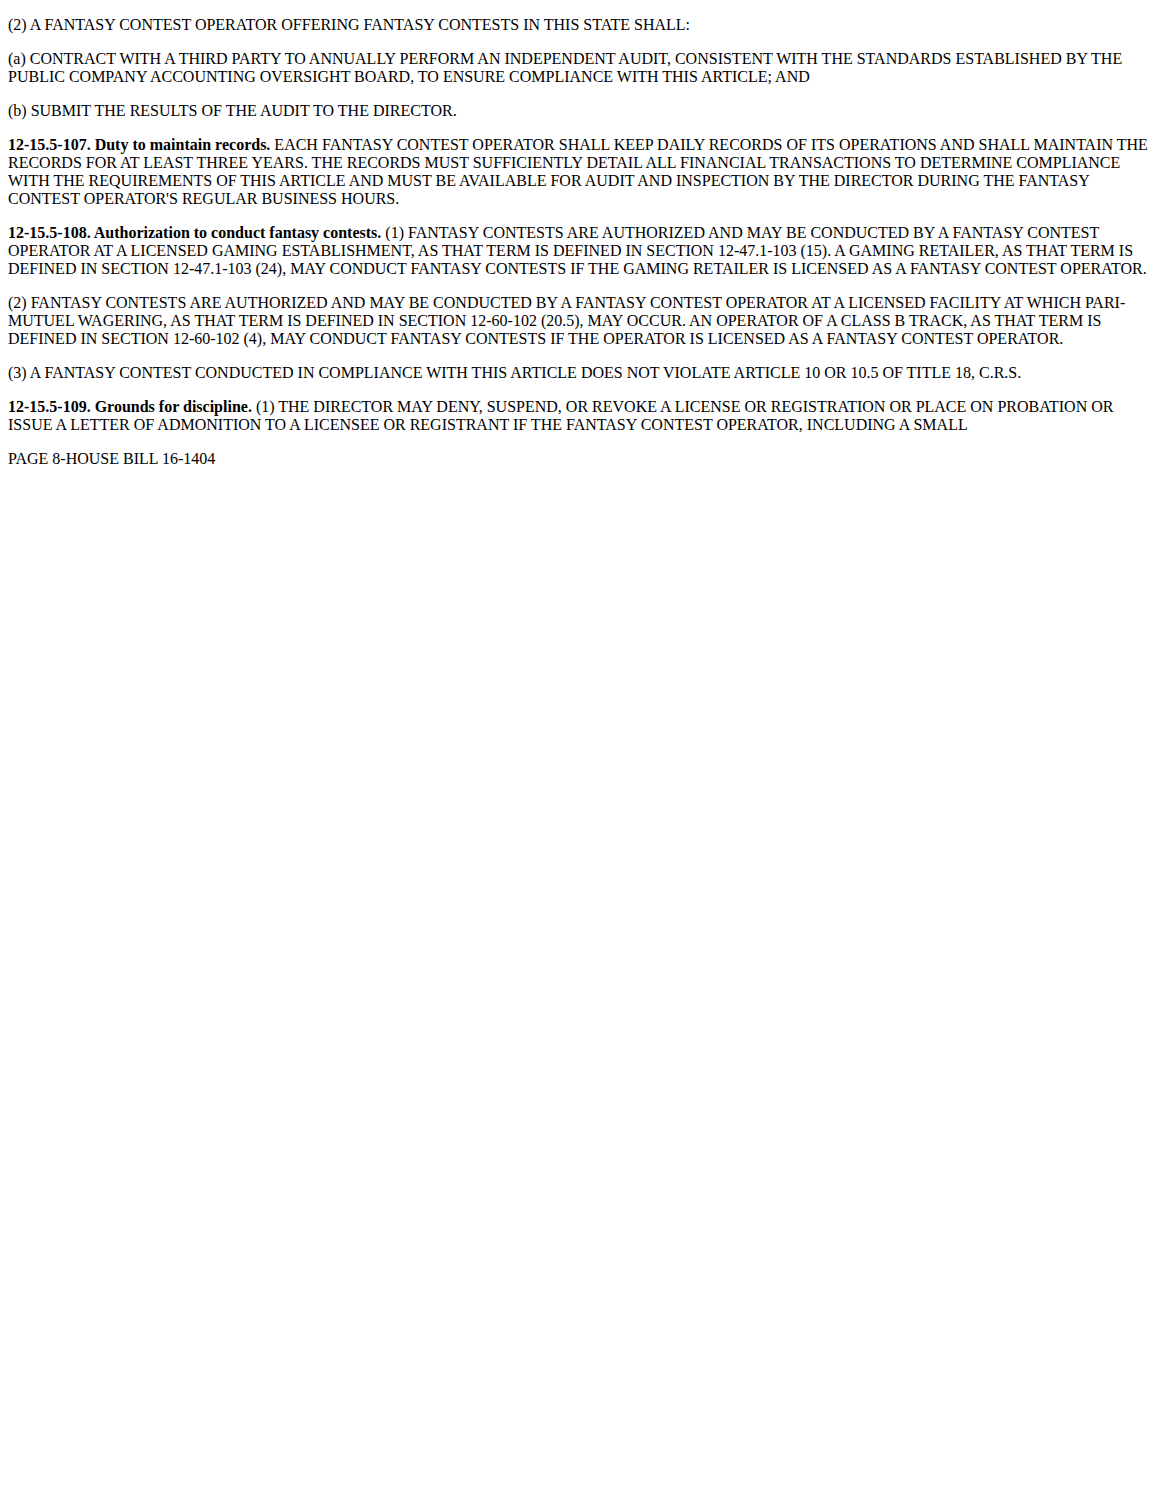(2) A FANTASY CONTEST OPERATOR OFFERING FANTASY CONTESTS IN THIS STATE SHALL:
(a) CONTRACT WITH A THIRD PARTY TO ANNUALLY PERFORM AN INDEPENDENT AUDIT, CONSISTENT WITH THE STANDARDS ESTABLISHED BY THE PUBLIC COMPANY ACCOUNTING OVERSIGHT BOARD, TO ENSURE COMPLIANCE WITH THIS ARTICLE; AND
(b) SUBMIT THE RESULTS OF THE AUDIT TO THE DIRECTOR.
12-15.5-107. Duty to maintain records. EACH FANTASY CONTEST OPERATOR SHALL KEEP DAILY RECORDS OF ITS OPERATIONS AND SHALL MAINTAIN THE RECORDS FOR AT LEAST THREE YEARS. THE RECORDS MUST SUFFICIENTLY DETAIL ALL FINANCIAL TRANSACTIONS TO DETERMINE COMPLIANCE WITH THE REQUIREMENTS OF THIS ARTICLE AND MUST BE AVAILABLE FOR AUDIT AND INSPECTION BY THE DIRECTOR DURING THE FANTASY CONTEST OPERATOR'S REGULAR BUSINESS HOURS.
12-15.5-108. Authorization to conduct fantasy contests. (1) FANTASY CONTESTS ARE AUTHORIZED AND MAY BE CONDUCTED BY A FANTASY CONTEST OPERATOR AT A LICENSED GAMING ESTABLISHMENT, AS THAT TERM IS DEFINED IN SECTION 12-47.1-103 (15). A GAMING RETAILER, AS THAT TERM IS DEFINED IN SECTION 12-47.1-103 (24), MAY CONDUCT FANTASY CONTESTS IF THE GAMING RETAILER IS LICENSED AS A FANTASY CONTEST OPERATOR.
(2) FANTASY CONTESTS ARE AUTHORIZED AND MAY BE CONDUCTED BY A FANTASY CONTEST OPERATOR AT A LICENSED FACILITY AT WHICH PARI-MUTUEL WAGERING, AS THAT TERM IS DEFINED IN SECTION 12-60-102 (20.5), MAY OCCUR. AN OPERATOR OF A CLASS B TRACK, AS THAT TERM IS DEFINED IN SECTION 12-60-102 (4), MAY CONDUCT FANTASY CONTESTS IF THE OPERATOR IS LICENSED AS A FANTASY CONTEST OPERATOR.
(3) A FANTASY CONTEST CONDUCTED IN COMPLIANCE WITH THIS ARTICLE DOES NOT VIOLATE ARTICLE 10 OR 10.5 OF TITLE 18, C.R.S.
12-15.5-109. Grounds for discipline. (1) THE DIRECTOR MAY DENY, SUSPEND, OR REVOKE A LICENSE OR REGISTRATION OR PLACE ON PROBATION OR ISSUE A LETTER OF ADMONITION TO A LICENSEE OR REGISTRANT IF THE FANTASY CONTEST OPERATOR, INCLUDING A SMALL
PAGE 8-HOUSE BILL 16-1404